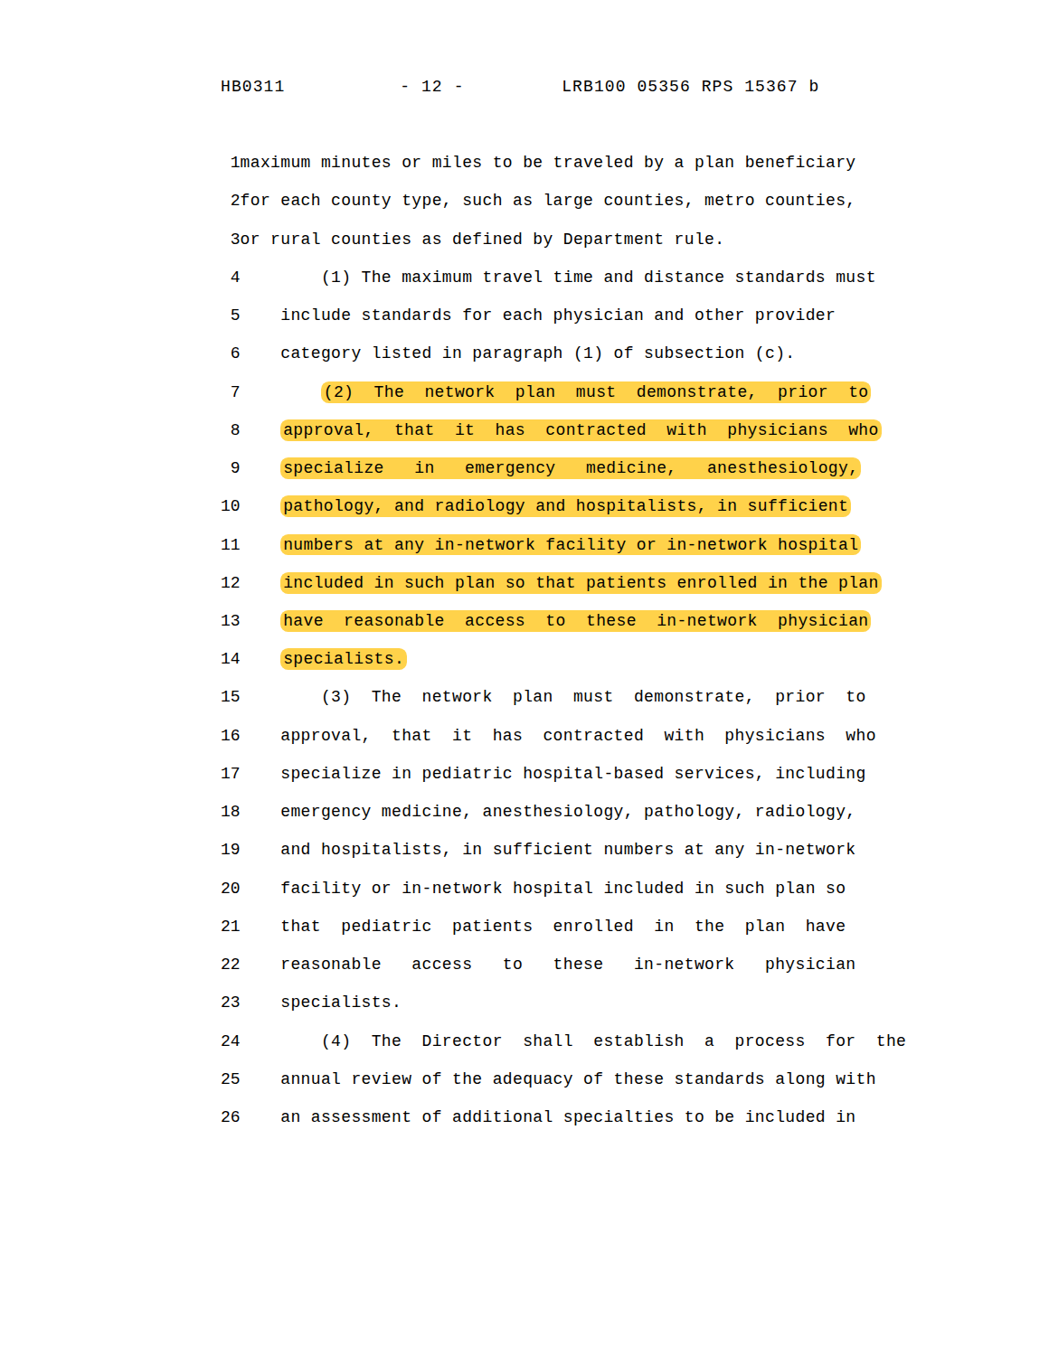HB0311 - 12 - LRB100 05356 RPS 15367 b
| 1 | maximum minutes or miles to be traveled by a plan beneficiary |
| 2 | for each county type, such as large counties, metro counties, |
| 3 | or rural counties as defined by Department rule. |
| 4 | (1) The maximum travel time and distance standards must |
| 5 | include standards for each physician and other provider |
| 6 | category listed in paragraph (1) of subsection (c). |
| 7 | (2) The network plan must demonstrate, prior to |
| 8 | approval, that it has contracted with physicians who |
| 9 | specialize in emergency medicine, anesthesiology, |
| 10 | pathology, and radiology and hospitalists, in sufficient |
| 11 | numbers at any in-network facility or in-network hospital |
| 12 | included in such plan so that patients enrolled in the plan |
| 13 | have reasonable access to these in-network physician |
| 14 | specialists. |
| 15 | (3) The network plan must demonstrate, prior to |
| 16 | approval, that it has contracted with physicians who |
| 17 | specialize in pediatric hospital-based services, including |
| 18 | emergency medicine, anesthesiology, pathology, radiology, |
| 19 | and hospitalists, in sufficient numbers at any in-network |
| 20 | facility or in-network hospital included in such plan so |
| 21 | that pediatric patients enrolled in the plan have |
| 22 | reasonable access to these in-network physician |
| 23 | specialists. |
| 24 | (4) The Director shall establish a process for the |
| 25 | annual review of the adequacy of these standards along with |
| 26 | an assessment of additional specialties to be included in |